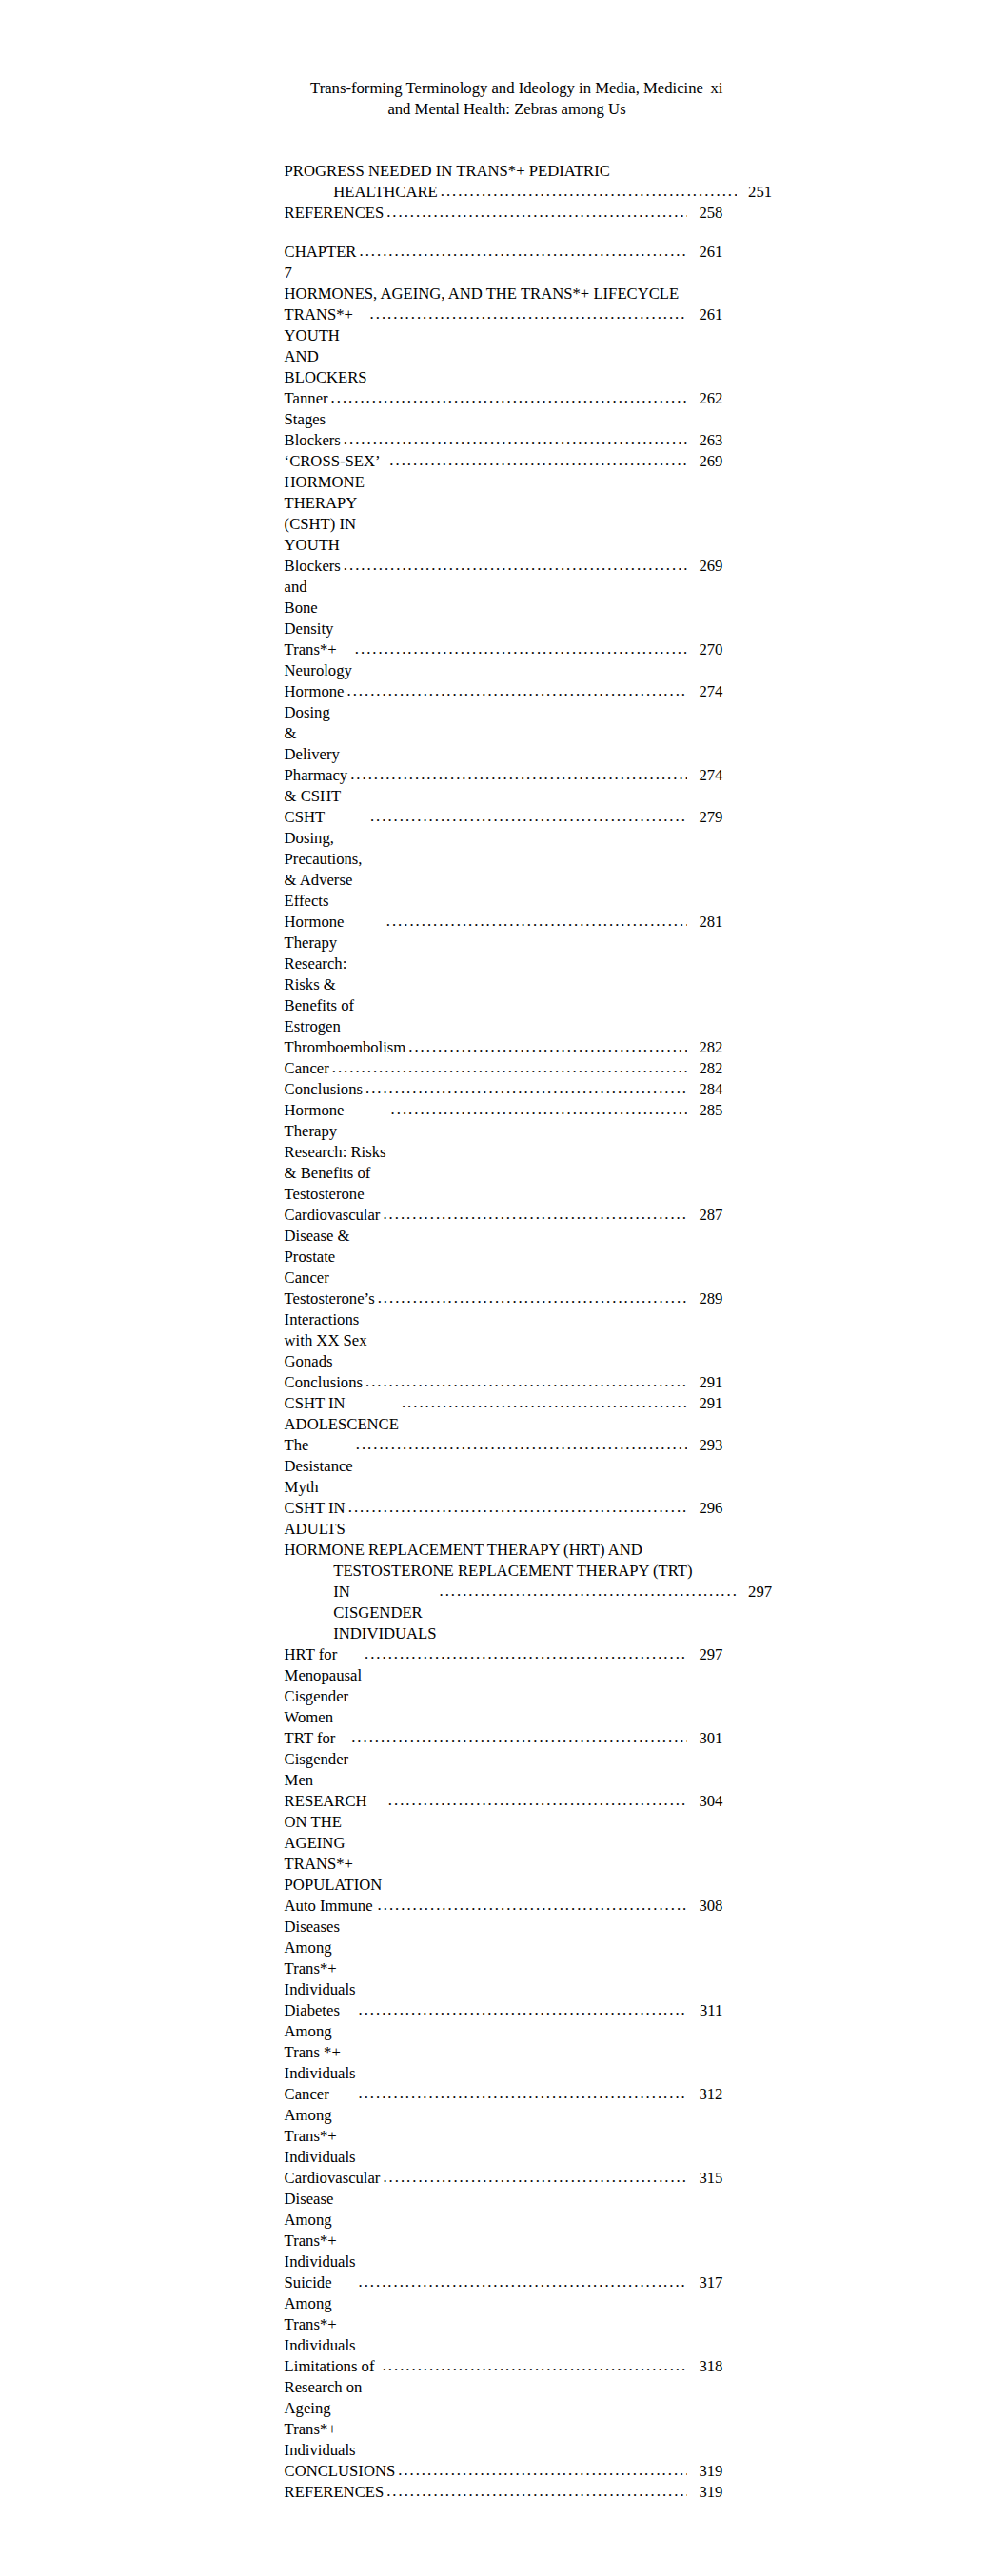Trans-forming Terminology and Ideology in Media, Medicine and Mental Health: Zebras among Us
xi
PROGRESS NEEDED IN TRANS*+ PEDIATRIC
HEALTHCARE 251
REFERENCES 258
CHAPTER 7 261
HORMONES, AGEING, AND THE TRANS*+ LIFECYCLE
TRANS*+ YOUTH AND BLOCKERS 261
Tanner Stages 262
Blockers 263
‘CROSS-SEX’ HORMONE THERAPY (CSHT) IN YOUTH 269
Blockers and Bone Density 269
Trans*+ Neurology 270
Hormone Dosing & Delivery 274
Pharmacy & CSHT 274
CSHT Dosing, Precautions, & Adverse Effects 279
Hormone Therapy Research: Risks & Benefits of Estrogen 281
Thromboembolism 282
Cancer 282
Conclusions 284
Hormone Therapy Research: Risks & Benefits of Testosterone 285
Cardiovascular Disease & Prostate Cancer 287
Testosterone’s Interactions with XX Sex Gonads 289
Conclusions 291
CSHT IN ADOLESCENCE 291
The Desistance Myth 293
CSHT IN ADULTS 296
HORMONE REPLACEMENT THERAPY (HRT) AND
TESTOSTERONE REPLACEMENT THERAPY (TRT)
IN CISGENDER INDIVIDUALS 297
HRT for Menopausal Cisgender Women 297
TRT for Cisgender Men 301
RESEARCH ON THE AGEING TRANS*+ POPULATION 304
Auto Immune Diseases Among Trans*+ Individuals 308
Diabetes Among Trans *+ Individuals 311
Cancer Among Trans*+ Individuals 312
Cardiovascular Disease Among Trans*+ Individuals 315
Suicide Among Trans*+ Individuals 317
Limitations of Research on Ageing Trans*+ Individuals 318
CONCLUSIONS 319
REFERENCES 319